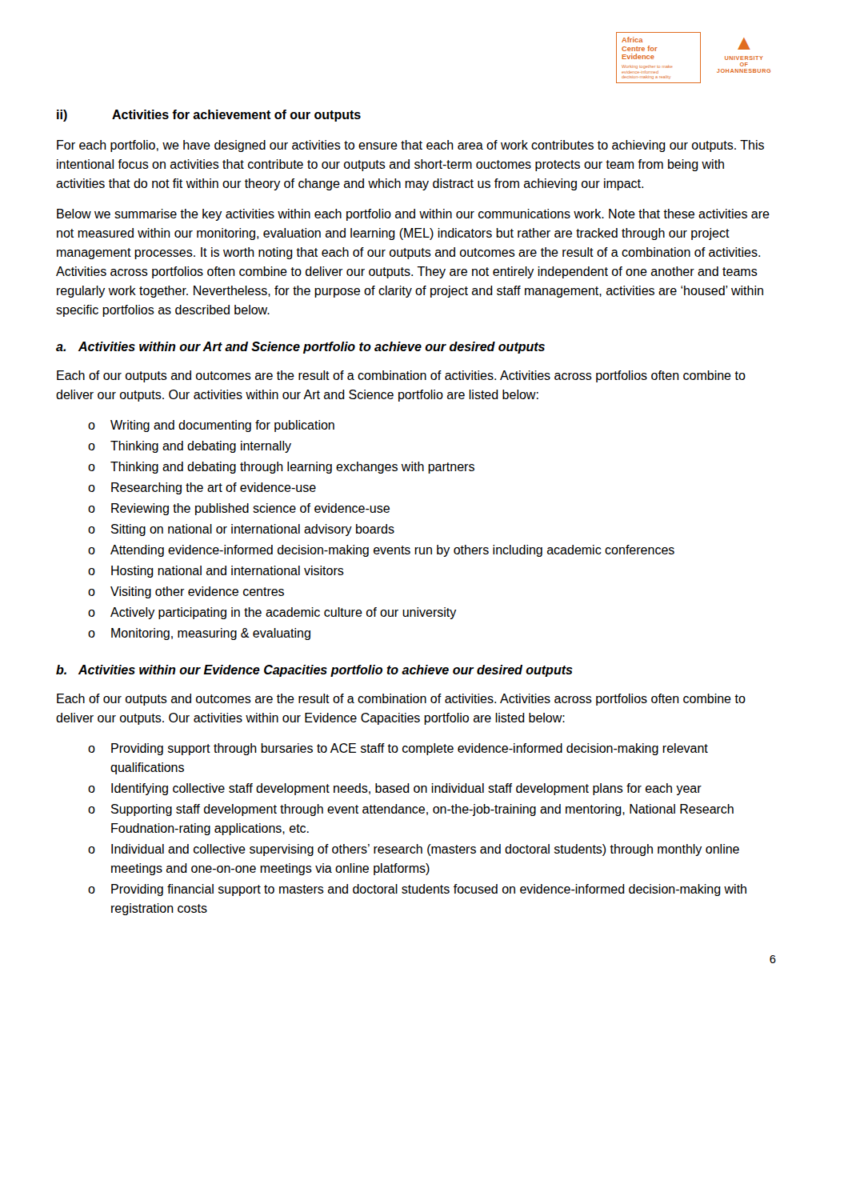Africa
Centre for
Evidence
Working together to make
evidence-informed
decision-making a reality
▲
UNIVERSITY
OF
JOHANNESBURG
ii) Activities for achievement of our outputs
For each portfolio, we have designed our activities to ensure that each area of work contributes to achieving our outputs. This intentional focus on activities that contribute to our outputs and short-term ouctomes protects our team from being with activities that do not fit within our theory of change and which may distract us from achieving our impact.
Below we summarise the key activities within each portfolio and within our communications work. Note that these activities are not measured within our monitoring, evaluation and learning (MEL) indicators but rather are tracked through our project management processes. It is worth noting that each of our outputs and outcomes are the result of a combination of activities. Activities across portfolios often combine to deliver our outputs. They are not entirely independent of one another and teams regularly work together. Nevertheless, for the purpose of clarity of project and staff management, activities are ‘housed’ within specific portfolios as described below.
a. Activities within our Art and Science portfolio to achieve our desired outputs
Each of our outputs and outcomes are the result of a combination of activities. Activities across portfolios often combine to deliver our outputs. Our activities within our Art and Science portfolio are listed below:
Writing and documenting for publication
Thinking and debating internally
Thinking and debating through learning exchanges with partners
Researching the art of evidence-use
Reviewing the published science of evidence-use
Sitting on national or international advisory boards
Attending evidence-informed decision-making events run by others including academic conferences
Hosting national and international visitors
Visiting other evidence centres
Actively participating in the academic culture of our university
Monitoring, measuring & evaluating
b. Activities within our Evidence Capacities portfolio to achieve our desired outputs
Each of our outputs and outcomes are the result of a combination of activities. Activities across portfolios often combine to deliver our outputs. Our activities within our Evidence Capacities portfolio are listed below:
Providing support through bursaries to ACE staff to complete evidence-informed decision-making relevant qualifications
Identifying collective staff development needs, based on individual staff development plans for each year
Supporting staff development through event attendance, on-the-job-training and mentoring, National Research Foudnation-rating applications, etc.
Individual and collective supervising of others’ research (masters and doctoral students) through monthly online meetings and one-on-one meetings via online platforms)
Providing financial support to masters and doctoral students focused on evidence-informed decision-making with registration costs
6